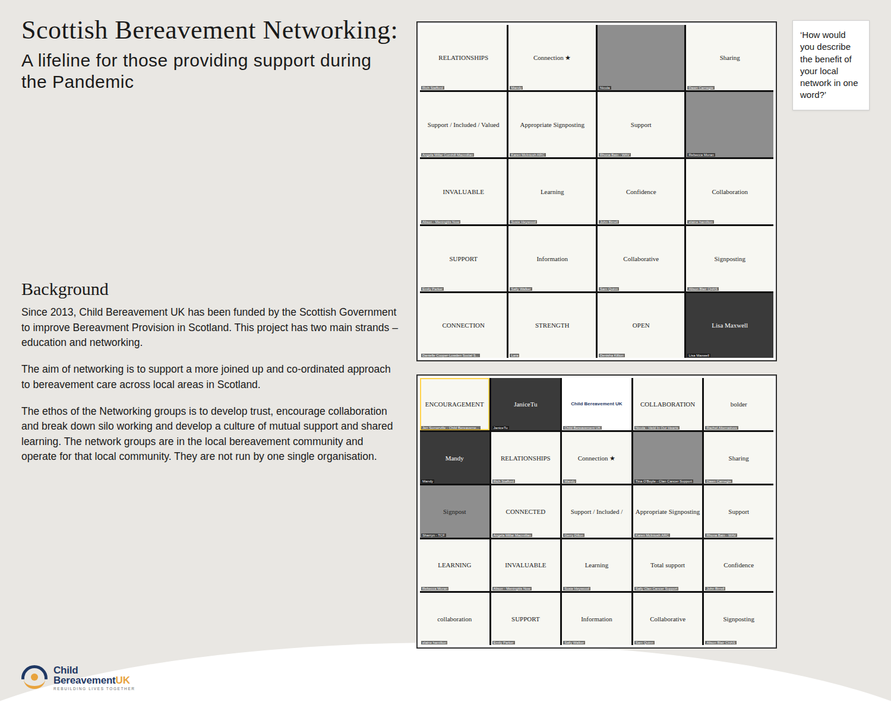Scottish Bereavement Networking: A lifeline for those providing support during the Pandemic
Background
Since 2013, Child Bereavement UK has been funded by the Scottish Government to improve Bereavment Provision in Scotland. This project has two main strands – education and networking.
The aim of networking is to support a more joined up and co-ordinated approach to bereavement care across local areas in Scotland.
The ethos of the Networking groups is to develop trust, encourage collaboration and break down silo working and develop a culture of mutual support and shared learning. The network groups are in the local bereavement community and operate for that local community. They are not run by one single organisation.
RELATIONSHIPS Rich Stafford
Connection ★Mandy
Nicola
Sharing Dawn Carnegie
Support / Included / Valued Angela Millar Cornhill Macmillan
Appropriate Signposting Karen McIntosh ARC
Support Rhona Bain - WAV
Rebecca Moran
INVALUABLE Alison - Meningitis Now
Learning Susie Heywood
Confidence John Birrell
Collaboration elaine hamilton
SUPPORT Emily Parker
Information Sally Walker
Collaborative Sam Quinn
Signposting Alison Blair CHAS
CONNECTION Danielle Cooper-Lowden Social S...
STRENGTH Lara
OPEN Denisha Killion
Lisa Maxwell Lisa Maxwell
ENCOURAGEMENT Jen Somerville - Child Bereaveme...
JaniceTu JaniceTu
Child Bereavement UK Child Bereavement UK
COLLABORATION Nicola - Held In Our Hearts
bolder Rachel Alternatives
Mandy Mandy
RELATIONSHIPS Rich Stafford
Connection ★Mandy
Tina O'Boyle - Clan Cancer Support
Sharing Dawn Carnegie
Signpost Sharryn - TCF
CONNECTED Angela Millar Macmillan
Support / Included /Gerry Dillon
Appropriate Signposting Karen McIntosh ARC
Support Rhona Bain - WAV
LEARNING Rebecca Moran
INVALUABLE Alison - Meningitis Now
Learning Susie Heywood
Total support Sally Clan Cancer Support
Confidence John Birrell
collaboration elaine hamilton
SUPPORT Emily Parker
Information Sally Walker
Collaborative Sam Quinn
Signposting Alison Blair CHAS
‘How would you describe the benefit of your local network in one word?’
Child
BereavementUK
Rebuilding lives together